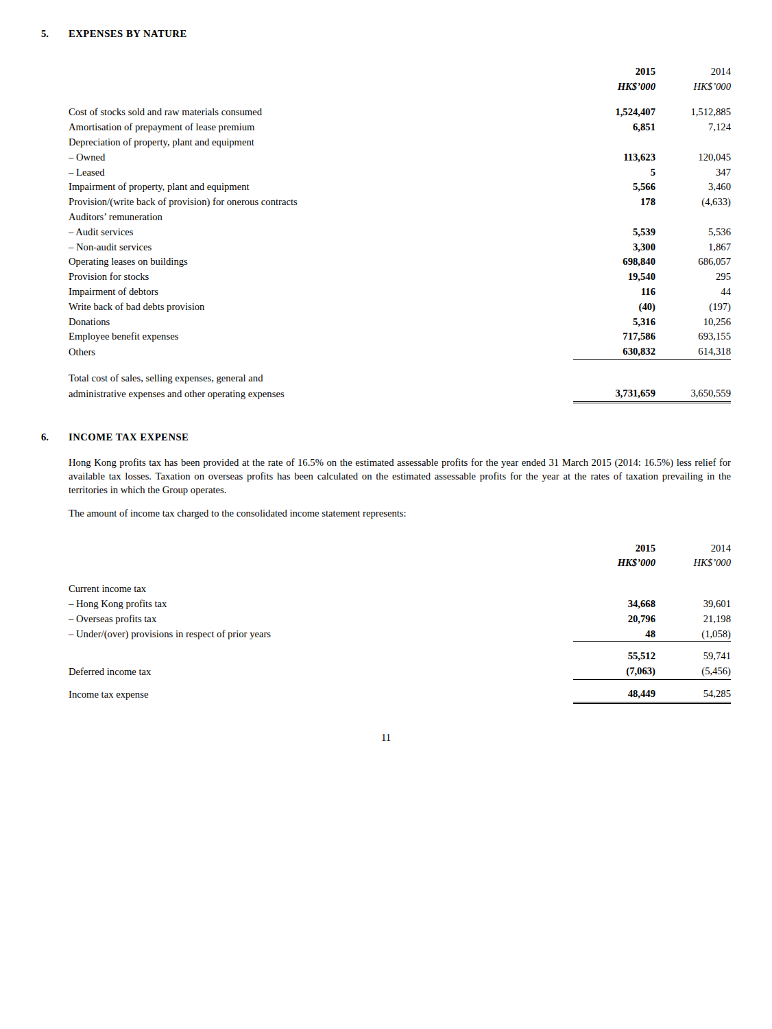5.
EXPENSES BY NATURE
| | 2015 | 2014 |
| | HK$’000 | HK$’000 |
| Cost of stocks sold and raw materials consumed | 1,524,407 | 1,512,885 |
| Amortisation of prepayment of lease premium | 6,851 | 7,124 |
| Depreciation of property, plant and equipment | | |
| – Owned | 113,623 | 120,045 |
| – Leased | 5 | 347 |
| Impairment of property, plant and equipment | 5,566 | 3,460 |
| Provision/(write back of provision) for onerous contracts | 178 | (4,633) |
| Auditors’ remuneration | | |
| – Audit services | 5,539 | 5,536 |
| – Non-audit services | 3,300 | 1,867 |
| Operating leases on buildings | 698,840 | 686,057 |
| Provision for stocks | 19,540 | 295 |
| Impairment of debtors | 116 | 44 |
| Write back of bad debts provision | (40) | (197) |
| Donations | 5,316 | 10,256 |
| Employee benefit expenses | 717,586 | 693,155 |
| Others | 630,832 | 614,318 |
| Total cost of sales, selling expenses, general and | | |
| administrative expenses and other operating expenses | 3,731,659 | 3,650,559 |
6.
INCOME TAX EXPENSE
Hong Kong profits tax has been provided at the rate of 16.5% on the estimated assessable profits for the year ended 31 March 2015 (2014: 16.5%) less relief for available tax losses. Taxation on overseas profits has been calculated on the estimated assessable profits for the year at the rates of taxation prevailing in the territories in which the Group operates.
The amount of income tax charged to the consolidated income statement represents:
| | 2015 | 2014 |
| | HK$’000 | HK$’000 |
| Current income tax | | |
| – Hong Kong profits tax | 34,668 | 39,601 |
| – Overseas profits tax | 20,796 | 21,198 |
| – Under/(over) provisions in respect of prior years | 48 | (1,058) |
| | 55,512 | 59,741 |
| Deferred income tax | (7,063) | (5,456) |
| Income tax expense | 48,449 | 54,285 |
11